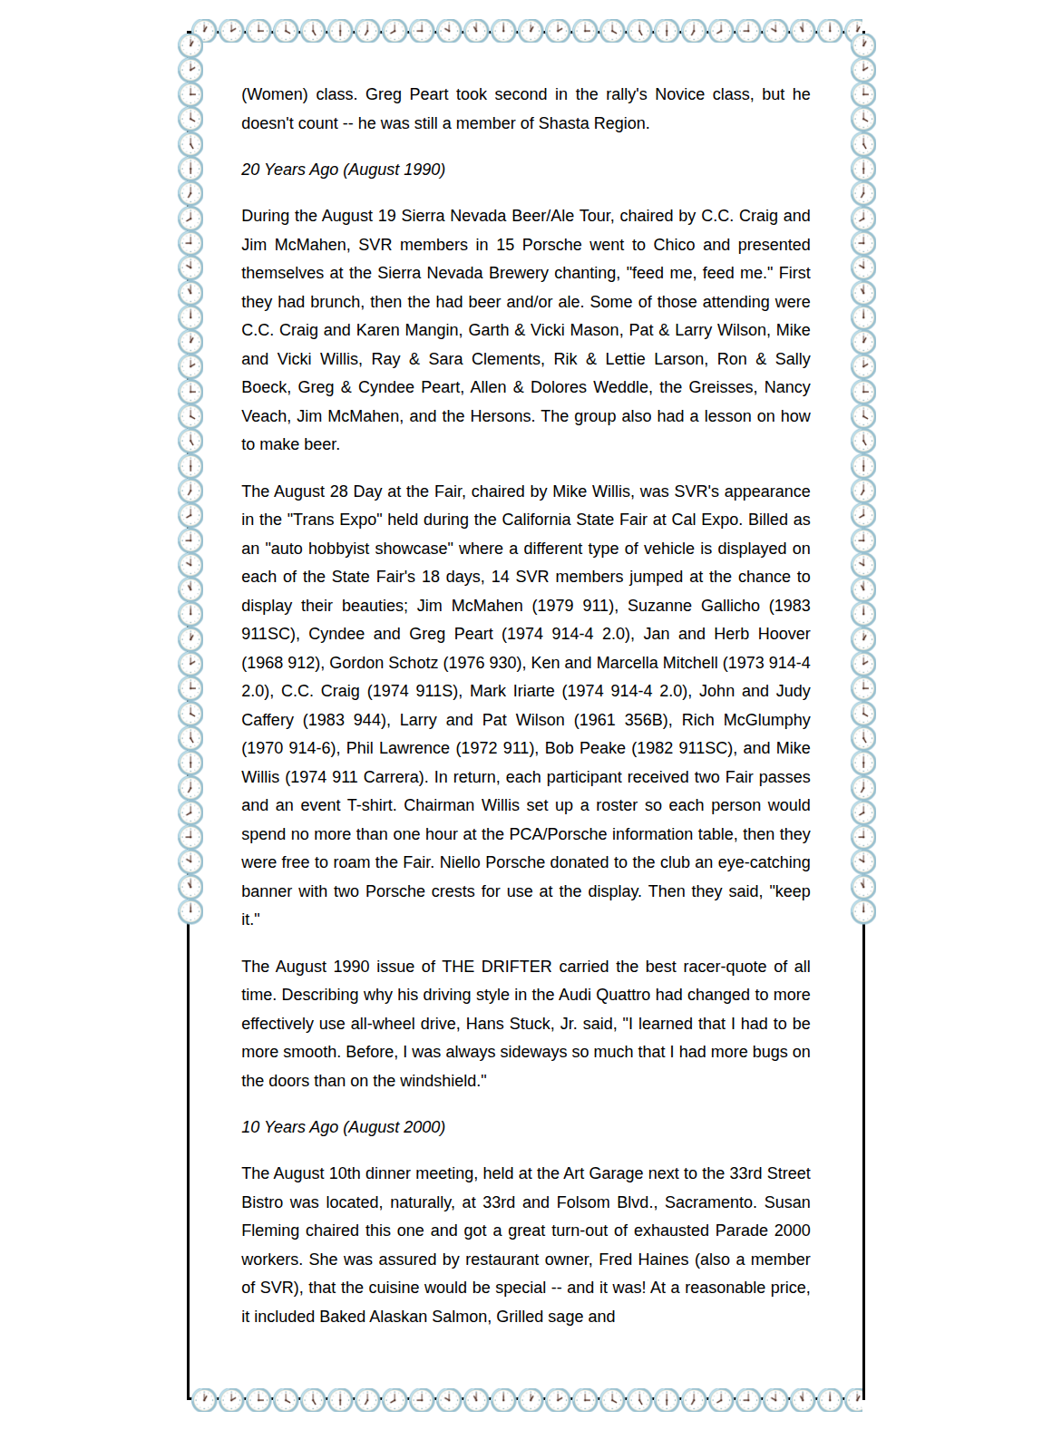🕐🕑🕒🕓🕔🕕🕖🕗🕘🕙🕚🕛🕐🕑🕒🕓🕔🕕🕖🕗🕘🕙🕚🕛🕐🕑🕒🕓🕔🕕🕖🕗🕘🕙🕚🕛🕐🕑🕒🕓🕔🕕🕖🕗🕘🕙🕚🕛
🕐🕑🕒🕓🕔🕕🕖🕗🕘🕙🕚🕛🕐🕑🕒🕓🕔🕕🕖🕗🕘🕙🕚🕛🕐🕑🕒🕓🕔🕕🕖🕗🕘🕙🕚🕛🕐🕑🕒🕓🕔🕕🕖🕗🕘🕙🕚🕛
🕐
🕑
🕒
🕓
🕔
🕕
🕖
🕗
🕘
🕙
🕚
🕛
🕐
🕑
🕒
🕓
🕔
🕕
🕖
🕗
🕘
🕙
🕚
🕛
🕐
🕑
🕒
🕓
🕔
🕕
🕖
🕗
🕘
🕙
🕚
🕛
🕐
🕑
🕒
🕓
🕔
🕕
🕖
🕗
🕘
🕙
🕚
🕛
🕐
🕑
🕒
🕓
🕔
🕕
🕖
🕗
🕘
🕙
🕚
🕛
🕐
🕑
🕒
🕓
🕔
🕕
🕖
🕗
🕘
🕙
🕚
🕛
(Women) class. Greg Peart took second in the rally's Novice class, but he doesn't count -- he was still a member of Shasta Region.
20 Years Ago (August 1990)
During the August 19 Sierra Nevada Beer/Ale Tour, chaired by C.C. Craig and Jim McMahen, SVR members in 15 Porsche went to Chico and presented themselves at the Sierra Nevada Brewery chanting, "feed me, feed me." First they had brunch, then the had beer and/or ale. Some of those attending were C.C. Craig and Karen Mangin, Garth & Vicki Mason, Pat & Larry Wilson, Mike and Vicki Willis, Ray & Sara Clements, Rik & Lettie Larson, Ron & Sally Boeck, Greg & Cyndee Peart, Allen & Dolores Weddle, the Greisses, Nancy Veach, Jim McMahen, and the Hersons. The group also had a lesson on how to make beer.
The August 28 Day at the Fair, chaired by Mike Willis, was SVR's appearance in the "Trans Expo" held during the California State Fair at Cal Expo. Billed as an "auto hobbyist showcase" where a different type of vehicle is displayed on each of the State Fair's 18 days, 14 SVR members jumped at the chance to display their beauties; Jim McMahen (1979 911), Suzanne Gallicho (1983 911SC), Cyndee and Greg Peart (1974 914-4 2.0), Jan and Herb Hoover (1968 912), Gordon Schotz (1976 930), Ken and Marcella Mitchell (1973 914-4 2.0), C.C. Craig (1974 911S), Mark Iriarte (1974 914-4 2.0), John and Judy Caffery (1983 944), Larry and Pat Wilson (1961 356B), Rich McGlumphy (1970 914-6), Phil Lawrence (1972 911), Bob Peake (1982 911SC), and Mike Willis (1974 911 Carrera). In return, each participant received two Fair passes and an event T-shirt. Chairman Willis set up a roster so each person would spend no more than one hour at the PCA/Porsche information table, then they were free to roam the Fair. Niello Porsche donated to the club an eye-catching banner with two Porsche crests for use at the display. Then they said, "keep it."
The August 1990 issue of THE DRIFTER carried the best racer-quote of all time. Describing why his driving style in the Audi Quattro had changed to more effectively use all-wheel drive, Hans Stuck, Jr. said, "I learned that I had to be more smooth. Before, I was always sideways so much that I had more bugs on the doors than on the windshield."
10 Years Ago (August 2000)
The August 10th dinner meeting, held at the Art Garage next to the 33rd Street Bistro was located, naturally, at 33rd and Folsom Blvd., Sacramento. Susan Fleming chaired this one and got a great turn-out of exhausted Parade 2000 workers. She was assured by restaurant owner, Fred Haines (also a member of SVR), that the cuisine would be special -- and it was! At a reasonable price, it included Baked Alaskan Salmon, Grilled sage and